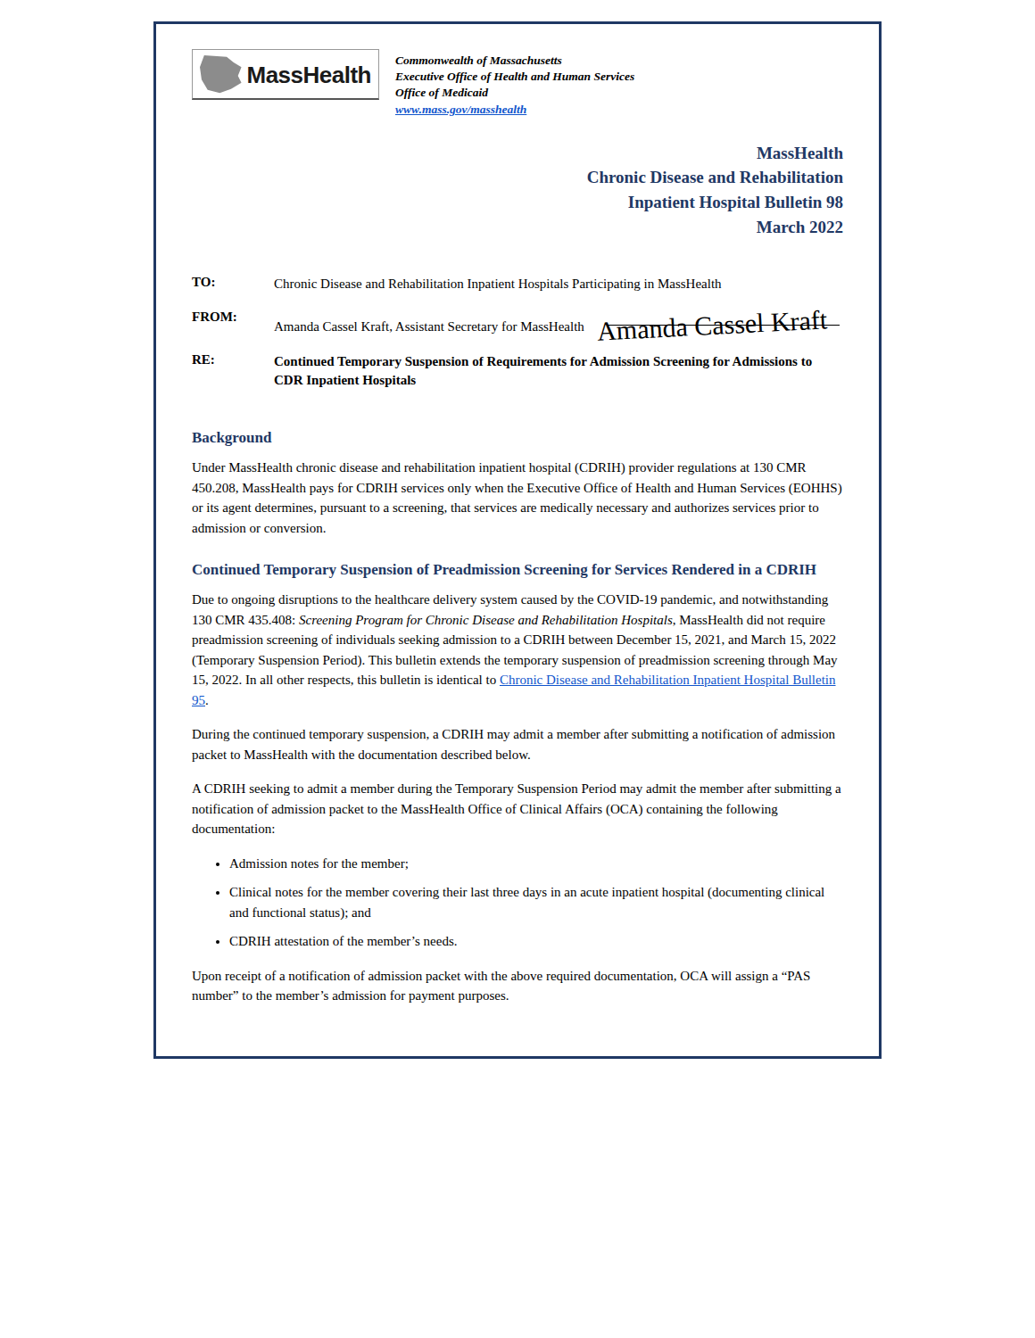MassHealth
Commonwealth of Massachusetts
Executive Office of Health and Human Services
Office of Medicaid
www.mass.gov/masshealth
MassHealth
Chronic Disease and Rehabilitation
Inpatient Hospital Bulletin 98
March 2022
| TO: | Chronic Disease and Rehabilitation Inpatient Hospitals Participating in MassHealth |
| FROM: | Amanda Cassel Kraft, Assistant Secretary for MassHealth Amanda Cassel Kraft |
| RE: | Continued Temporary Suspension of Requirements for Admission Screening for Admissions to CDR Inpatient Hospitals |
Background
Under MassHealth chronic disease and rehabilitation inpatient hospital (CDRIH) provider regulations at 130 CMR 450.208, MassHealth pays for CDRIH services only when the Executive Office of Health and Human Services (EOHHS) or its agent determines, pursuant to a screening, that services are medically necessary and authorizes services prior to admission or conversion.
Continued Temporary Suspension of Preadmission Screening for Services Rendered in a CDRIH
Due to ongoing disruptions to the healthcare delivery system caused by the COVID-19 pandemic, and notwithstanding 130 CMR 435.408: Screening Program for Chronic Disease and Rehabilitation Hospitals, MassHealth did not require preadmission screening of individuals seeking admission to a CDRIH between December 15, 2021, and March 15, 2022 (Temporary Suspension Period). This bulletin extends the temporary suspension of preadmission screening through May 15, 2022. In all other respects, this bulletin is identical to Chronic Disease and Rehabilitation Inpatient Hospital Bulletin 95.
During the continued temporary suspension, a CDRIH may admit a member after submitting a notification of admission packet to MassHealth with the documentation described below.
A CDRIH seeking to admit a member during the Temporary Suspension Period may admit the member after submitting a notification of admission packet to the MassHealth Office of Clinical Affairs (OCA) containing the following documentation:
Admission notes for the member;
Clinical notes for the member covering their last three days in an acute inpatient hospital (documenting clinical and functional status); and
CDRIH attestation of the member’s needs.
Upon receipt of a notification of admission packet with the above required documentation, OCA will assign a “PAS number” to the member’s admission for payment purposes.